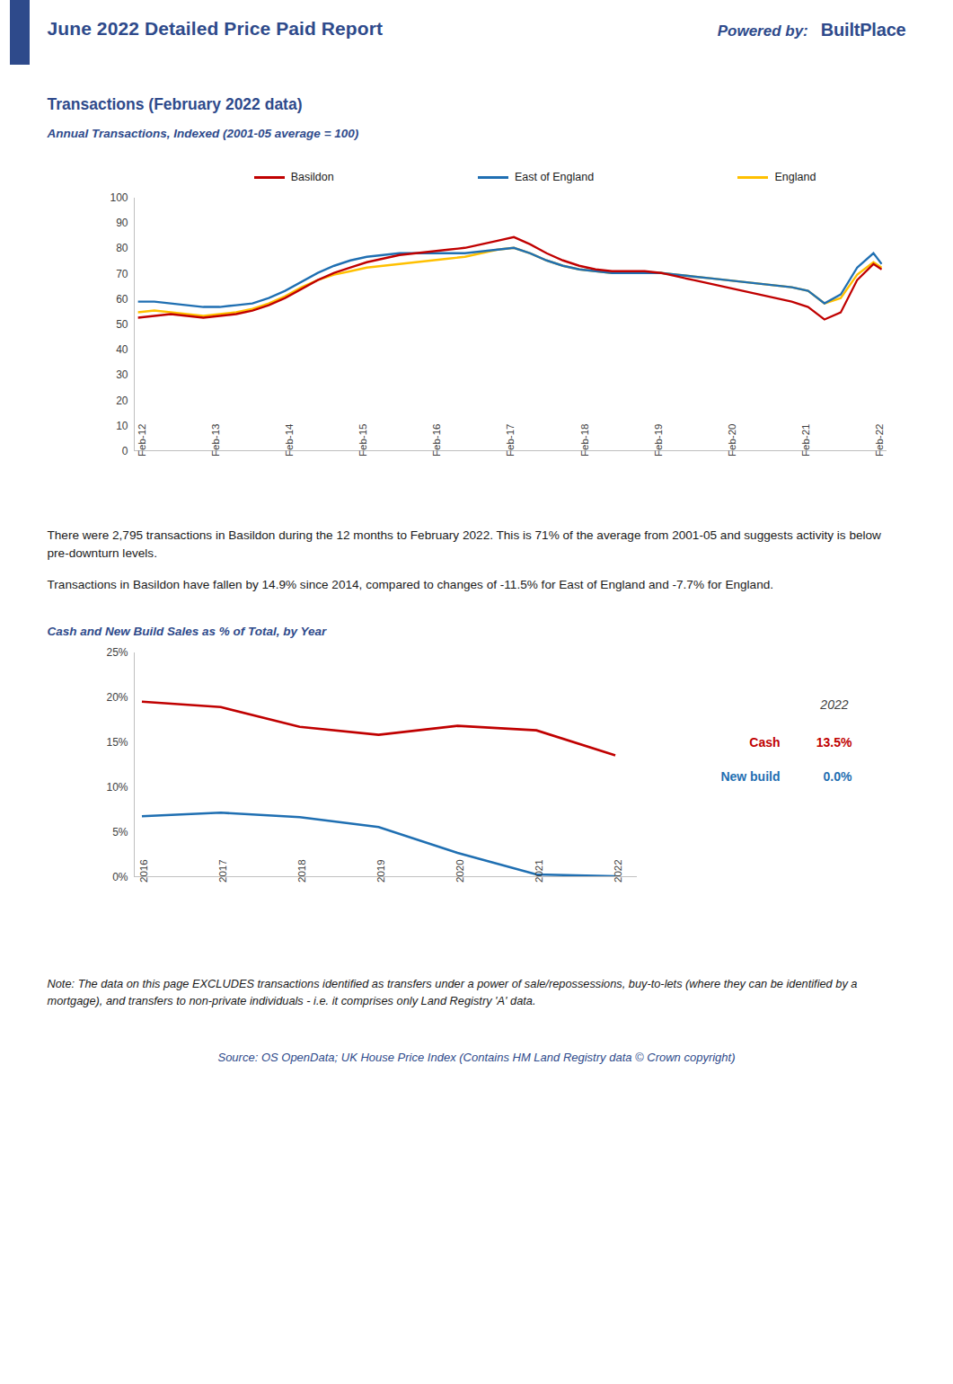June 2022 Detailed Price Paid Report
Powered by:BuiltPlace
Transactions (February 2022 data)
Annual Transactions, Indexed (2001-05 average = 100)
Basildon
East of England
England
100 90 80 70 60 50 40 30 20 10 0
Feb-12 Feb-13 Feb-14 Feb-15 Feb-16 Feb-17 Feb-18 Feb-19 Feb-20 Feb-21 Feb-22
There were 2,795 transactions in Basildon during the 12 months to February 2022. This is 71% of the average from 2001-05 and suggests activity is below pre-downturn levels.
Transactions in Basildon have fallen by 14.9% since 2014, compared to changes of -11.5% for East of England and -7.7% for England.
Cash and New Build Sales as % of Total, by Year
25% 20% 15% 10% 5% 0%
2016 2017 2018 2019 2020 2021 2022
2022
Cash 13.5%
New build 0.0%
Note: The data on this page EXCLUDES transactions identified as transfers under a power of sale/repossessions, buy-to-lets (where they can be identified by a mortgage), and transfers to non-private individuals - i.e. it comprises only Land Registry 'A' data.
Source: OS OpenData; UK House Price Index (Contains HM Land Registry data © Crown copyright)